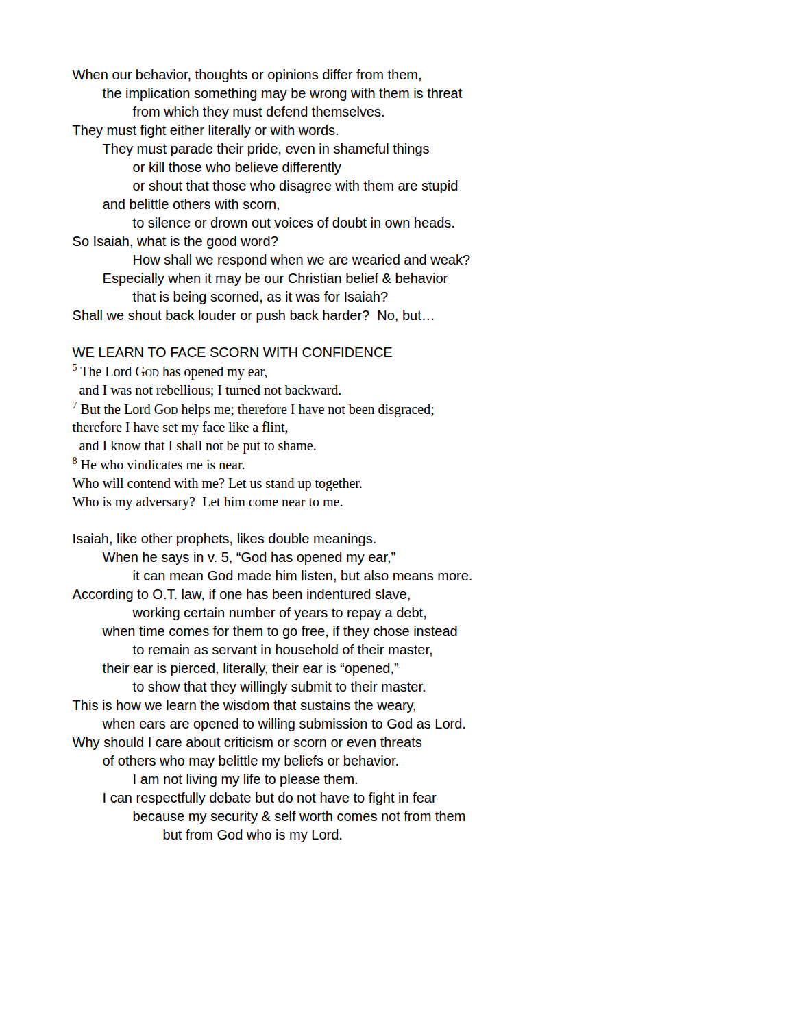When our behavior, thoughts or opinions differ from them,
the implication something may be wrong with them is threat
from which they must defend themselves.
They must fight either literally or with words.
They must parade their pride, even in shameful things
or kill those who believe differently
or shout that those who disagree with them are stupid
and belittle others with scorn,
to silence or drown out voices of doubt in own heads.
So Isaiah, what is the good word?
How shall we respond when we are wearied and weak?
Especially when it may be our Christian belief & behavior
that is being scorned, as it was for Isaiah?
Shall we shout back louder or push back harder? No, but…
WE LEARN TO FACE SCORN WITH CONFIDENCE
5 The Lord God has opened my ear,
and I was not rebellious; I turned not backward.
7 But the Lord God helps me; therefore I have not been disgraced;
therefore I have set my face like a flint,
and I know that I shall not be put to shame.
8 He who vindicates me is near.
Who will contend with me? Let us stand up together.
Who is my adversary? Let him come near to me.
Isaiah, like other prophets, likes double meanings.
When he says in v. 5, “God has opened my ear,”
it can mean God made him listen, but also means more.
According to O.T. law, if one has been indentured slave,
working certain number of years to repay a debt,
when time comes for them to go free, if they chose instead
to remain as servant in household of their master,
their ear is pierced, literally, their ear is “opened,”
to show that they willingly submit to their master.
This is how we learn the wisdom that sustains the weary,
when ears are opened to willing submission to God as Lord.
Why should I care about criticism or scorn or even threats
of others who may belittle my beliefs or behavior.
I am not living my life to please them.
I can respectfully debate but do not have to fight in fear
because my security & self worth comes not from them
but from God who is my Lord.